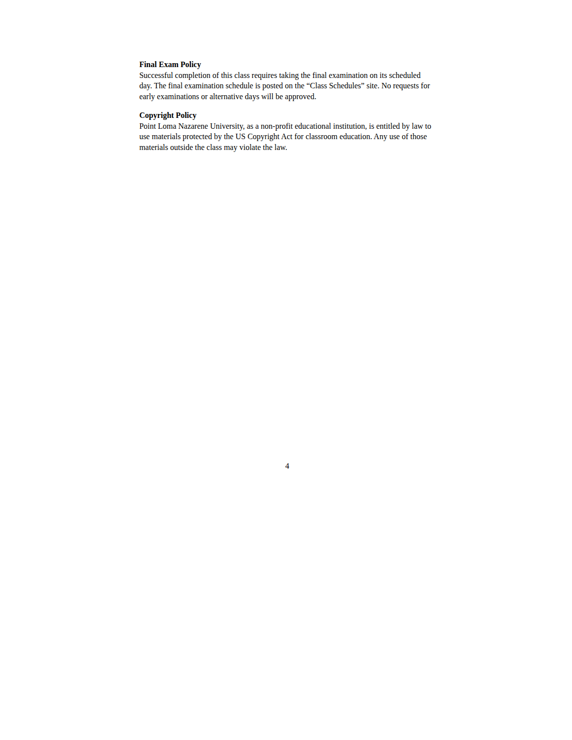Final Exam Policy
Successful completion of this class requires taking the final examination on its scheduled day. The final examination schedule is posted on the “Class Schedules” site. No requests for early examinations or alternative days will be approved.
Copyright Policy
Point Loma Nazarene University, as a non-profit educational institution, is entitled by law to use materials protected by the US Copyright Act for classroom education. Any use of those materials outside the class may violate the law.
4